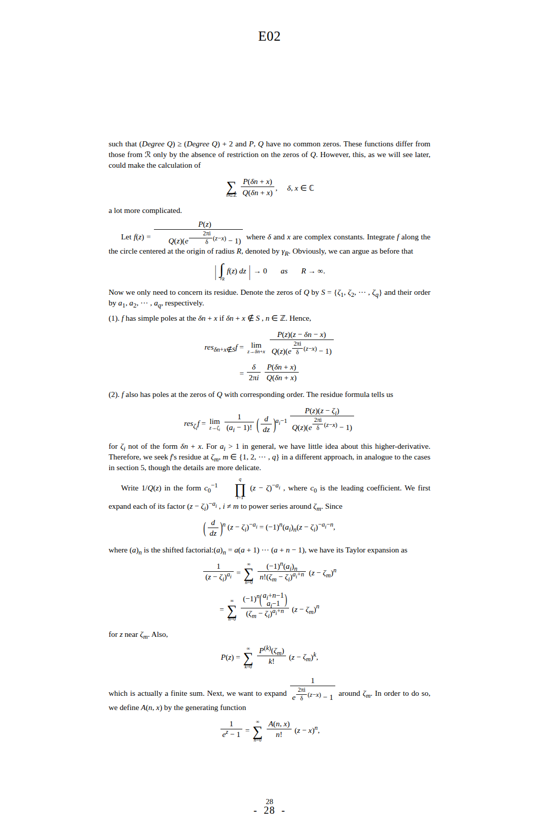E02
such that (Degree Q) ≥ (Degree Q) + 2 and P, Q have no common zeros. These functions differ from those from ℛ only by the absence of restriction on the zeros of Q. However, this, as we will see later, could make the calculation of
∑n∈ℤ P(δn + x) Q(δn + x), δ, x ∈ ℂ
a lot more complicated.
Let f(z) = P(z) Q(z)(e2πi δ(z−x) − 1) where δ and x are complex constants. Integrate f along the the circle centered at the origin of radius R, denoted by γR. Obviously, we can argue as before that
| ∫γR f(z) dz | → 0 as R → ∞.
Now we only need to concern its residue. Denote the zeros of Q by S = {ζ1, ζ2, ··· , ζq} and their order by a1, a2, ··· , aq, respectively.
(1). f has simple poles at the δn + x if δn + x ∉ S , n ∈ ℤ. Hence,
resδn+x∉Sf = lim z→δn+x P(z)(z − δn − x) Q(z)(e2πi δ(z−x) − 1)
= δ 2πi P(δn + x) Q(δn + x)
(2). f also has poles at the zeros of Q with corresponding order. The residue formula tells us
resζif = lim z→ζi 1(ai − 1)! ddzai−1 P(z)(z − ζi) Q(z)(e2πi δ(z−x) − 1)
for ζi not of the form δn + x. For ai > 1 in general, we have little idea about this higher-derivative. Therefore, we seek f's residue at ζm, m ∈ {1, 2, ··· , q} in a different approach, in analogue to the cases in section 5, though the details are more delicate.
Write 1/Q(z) in the form c0−1 q∏i=1 (z − ζ)−ai , where c0 is the leading coefficient. We first expand each of its factor (z − ζi)−ai , i ≠ m to power series around ζm. Since
ddzn (z − ζi)−ai = (−1)n(ai)n(z − ζi)−ai−n,
where (a)n is the shifted factorial:(a)n = a(a + 1) ··· (a + n − 1), we have its Taylor expansion as
1(z − ζi)ai = ∞∑n=0 (−1)n(ai)n n!(ζm − ζi)ai+n (z − ζm)n
= ∞∑n=0 (−1)nai+n−1 ai−1(ζm − ζi)ai+n (z − ζm)n
for z near ζm. Also,
P(z) = ∞∑k=0 P(k)(ζm) k! (z − ζm)k,
which is actually a finite sum. Next, we want to expand 1 e2πi δ(z−x) − 1 around ζm. In order to do so, we define A(n, x) by the generating function
1 ez − 1 = ∞∑n=0 A(n, x) n! (z − x)n,
28
- 28 -